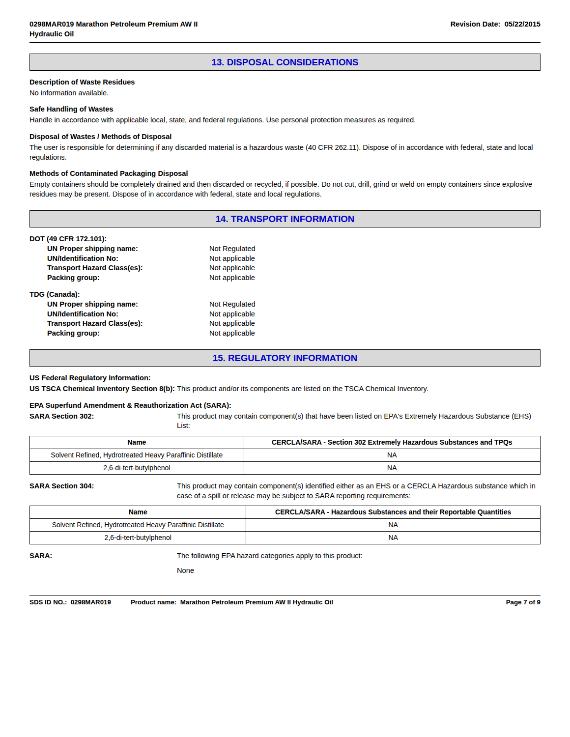0298MAR019 Marathon Petroleum Premium AW II
Hydraulic Oil
Revision Date: 05/22/2015
13. DISPOSAL CONSIDERATIONS
Description of Waste Residues
No information available.
Safe Handling of Wastes
Handle in accordance with applicable local, state, and federal regulations. Use personal protection measures as required.
Disposal of Wastes / Methods of Disposal
The user is responsible for determining if any discarded material is a hazardous waste (40 CFR 262.11). Dispose of in accordance with federal, state and local regulations.
Methods of Contaminated Packaging Disposal
Empty containers should be completely drained and then discarded or recycled, if possible. Do not cut, drill, grind or weld on empty containers since explosive residues may be present. Dispose of in accordance with federal, state and local regulations.
14. TRANSPORT INFORMATION
DOT (49 CFR 172.101):
UN Proper shipping name:
Not Regulated
UN/Identification No:
Not applicable
Transport Hazard Class(es):
Not applicable
Packing group:
Not applicable
TDG (Canada):
UN Proper shipping name:
Not Regulated
UN/Identification No:
Not applicable
Transport Hazard Class(es):
Not applicable
Packing group:
Not applicable
15. REGULATORY INFORMATION
US Federal Regulatory Information:
US TSCA Chemical Inventory Section 8(b):
This product and/or its components are listed on the TSCA Chemical Inventory.
EPA Superfund Amendment & Reauthorization Act (SARA):
SARA Section 302:
This product may contain component(s) that have been listed on EPA's Extremely Hazardous Substance (EHS) List:
| Name | CERCLA/SARA - Section 302 Extremely Hazardous Substances and TPQs |
| --- | --- |
| Solvent Refined, Hydrotreated Heavy Paraffinic Distillate | NA |
| 2,6-di-tert-butylphenol | NA |
SARA Section 304:
This product may contain component(s) identified either as an EHS or a CERCLA Hazardous substance which in case of a spill or release may be subject to SARA reporting requirements:
| Name | CERCLA/SARA - Hazardous Substances and their Reportable Quantities |
| --- | --- |
| Solvent Refined, Hydrotreated Heavy Paraffinic Distillate | NA |
| 2,6-di-tert-butylphenol | NA |
SARA:
The following EPA hazard categories apply to this product:
None
SDS ID NO.: 0298MAR019
Product name: Marathon Petroleum Premium AW II Hydraulic Oil
Page 7 of 9